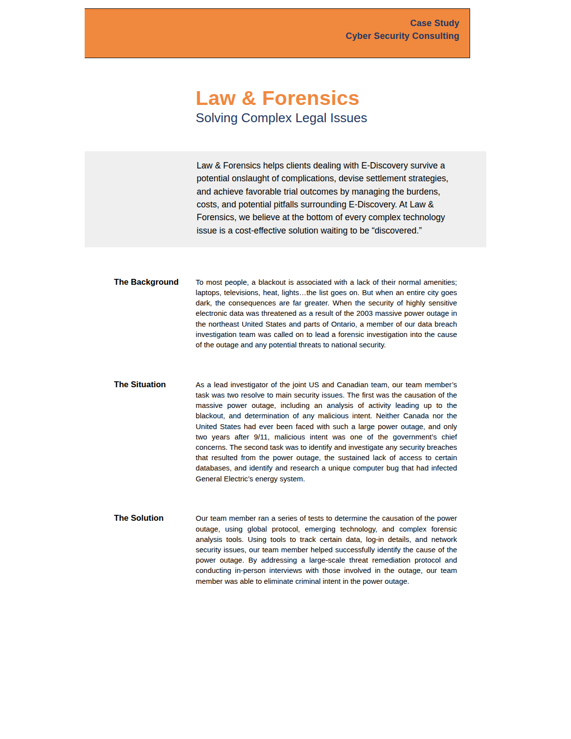Case Study
Cyber Security Consulting
Law & Forensics
Solving Complex Legal Issues
Law & Forensics helps clients dealing with E-Discovery survive a potential onslaught of complications, devise settlement strategies, and achieve favorable trial outcomes by managing the burdens, costs, and potential pitfalls surrounding E-Discovery. At Law & Forensics, we believe at the bottom of every complex technology issue is a cost-effective solution waiting to be “discovered.”
The Background
To most people, a blackout is associated with a lack of their normal amenities; laptops, televisions, heat, lights…the list goes on. But when an entire city goes dark, the consequences are far greater. When the security of highly sensitive electronic data was threatened as a result of the 2003 massive power outage in the northeast United States and parts of Ontario, a member of our data breach investigation team was called on to lead a forensic investigation into the cause of the outage and any potential threats to national security.
The Situation
As a lead investigator of the joint US and Canadian team, our team member’s task was two resolve to main security issues. The first was the causation of the massive power outage, including an analysis of activity leading up to the blackout, and determination of any malicious intent. Neither Canada nor the United States had ever been faced with such a large power outage, and only two years after 9/11, malicious intent was one of the government’s chief concerns. The second task was to identify and investigate any security breaches that resulted from the power outage, the sustained lack of access to certain databases, and identify and research a unique computer bug that had infected General Electric’s energy system.
The Solution
Our team member ran a series of tests to determine the causation of the power outage, using global protocol, emerging technology, and complex forensic analysis tools. Using tools to track certain data, log-in details, and network security issues, our team member helped successfully identify the cause of the power outage. By addressing a large-scale threat remediation protocol and conducting in-person interviews with those involved in the outage, our team member was able to eliminate criminal intent in the power outage.